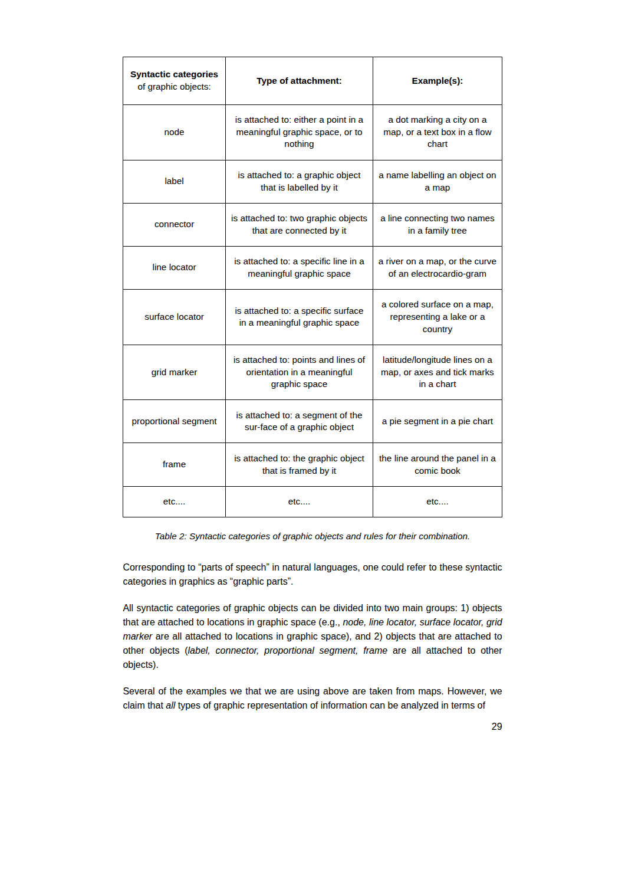| Syntactic categories of graphic objects: | Type of attachment: | Example(s): |
| --- | --- | --- |
| node | is attached to: either a point in a meaningful graphic space, or to nothing | a dot marking a city on a map, or a text box in a flow chart |
| label | is attached to: a graphic object that is labelled by it | a name labelling an object on a map |
| connector | is attached to: two graphic objects that are connected by it | a line connecting two names in a family tree |
| line locator | is attached to: a specific line in a meaningful graphic space | a river on a map, or the curve of an electrocardio-gram |
| surface locator | is attached to: a specific surface in a meaningful graphic space | a colored surface on a map, representing a lake or a country |
| grid marker | is attached to: points and lines of orientation in a meaningful graphic space | latitude/longitude lines on a map, or axes and tick marks in a chart |
| proportional segment | is attached to: a segment of the sur-face of a graphic object | a pie segment in a pie chart |
| frame | is attached to: the graphic object that is framed by it | the line around the panel in a comic book |
| etc.... | etc.... | etc.... |
Table 2: Syntactic categories of graphic objects and rules for their combination.
Corresponding to “parts of speech” in natural languages, one could refer to these syntactic categories in graphics as “graphic parts”.
All syntactic categories of graphic objects can be divided into two main groups: 1) objects that are attached to locations in graphic space (e.g., node, line locator, surface locator, grid marker are all attached to locations in graphic space), and 2) objects that are attached to other objects (label, connector, proportional segment, frame are all attached to other objects).
Several of the examples we that we are using above are taken from maps. However, we claim that all types of graphic representation of information can be analyzed in terms of
29